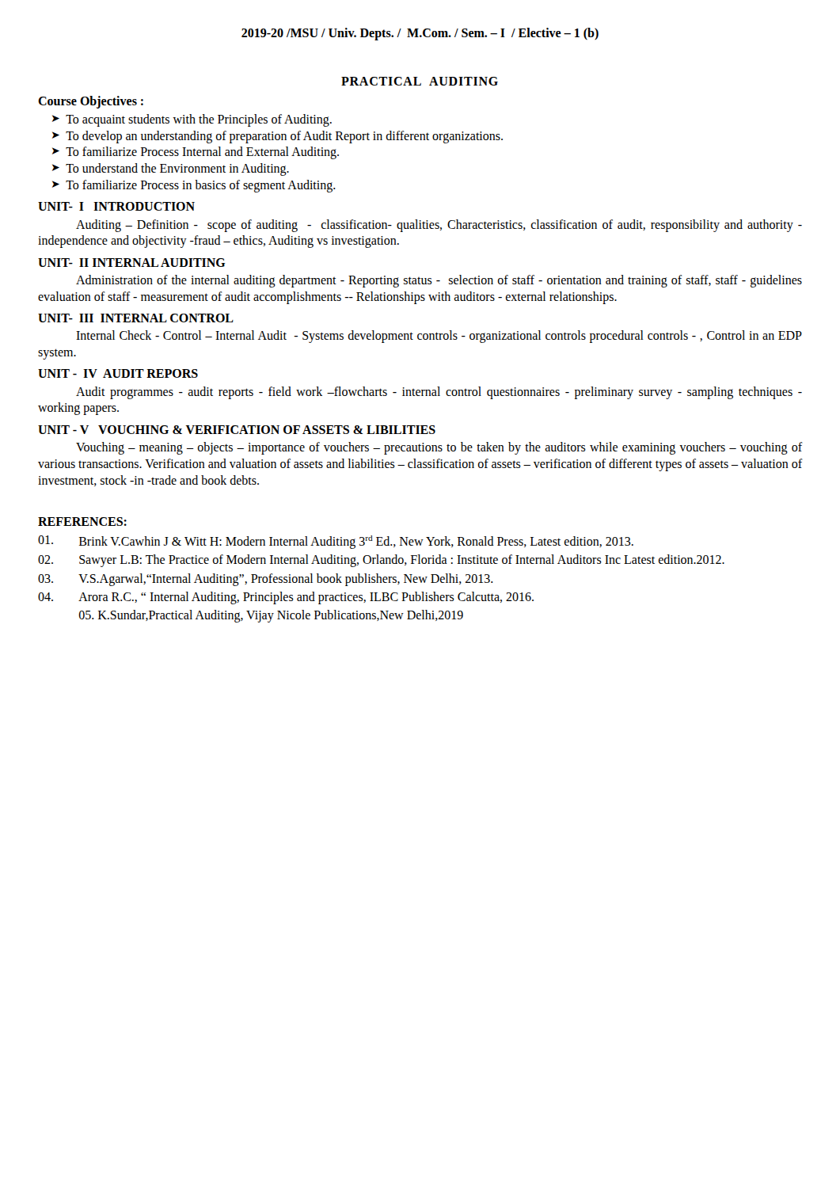2019-20 /MSU / Univ. Depts. / M.Com. / Sem. – I / Elective – 1 (b)
PRACTICAL AUDITING
Course Objectives :
To acquaint students with the Principles of Auditing.
To develop an understanding of preparation of Audit Report in different organizations.
To familiarize Process Internal and External Auditing.
To understand the Environment in Auditing.
To familiarize Process in basics of segment Auditing.
UNIT- I INTRODUCTION
Auditing – Definition - scope of auditing - classification- qualities, Characteristics, classification of audit, responsibility and authority -independence and objectivity -fraud – ethics, Auditing vs investigation.
UNIT- II INTERNAL AUDITING
Administration of the internal auditing department - Reporting status - selection of staff - orientation and training of staff, staff - guidelines evaluation of staff - measurement of audit accomplishments -- Relationships with auditors - external relationships.
UNIT- III INTERNAL CONTROL
Internal Check - Control – Internal Audit - Systems development controls - organizational controls procedural controls - , Control in an EDP system.
UNIT - IV AUDIT REPORS
Audit programmes - audit reports - field work –flowcharts - internal control questionnaires - preliminary survey - sampling techniques -working papers.
UNIT - V VOUCHING & VERIFICATION OF ASSETS & LIBILITIES
Vouching – meaning – objects – importance of vouchers – precautions to be taken by the auditors while examining vouchers – vouching of various transactions. Verification and valuation of assets and liabilities – classification of assets – verification of different types of assets – valuation of investment, stock -in -trade and book debts.
REFERENCES:
Brink V.Cawhin J & Witt H: Modern Internal Auditing 3rd Ed., New York, Ronald Press, Latest edition, 2013.
Sawyer L.B: The Practice of Modern Internal Auditing, Orlando, Florida : Institute of Internal Auditors Inc Latest edition.2012.
V.S.Agarwal,“Internal Auditing”, Professional book publishers, New Delhi, 2013.
Arora R.C., “ Internal Auditing, Principles and practices, ILBC Publishers Calcutta, 2016.
05. K.Sundar,Practical Auditing, Vijay Nicole Publications,New Delhi,2019